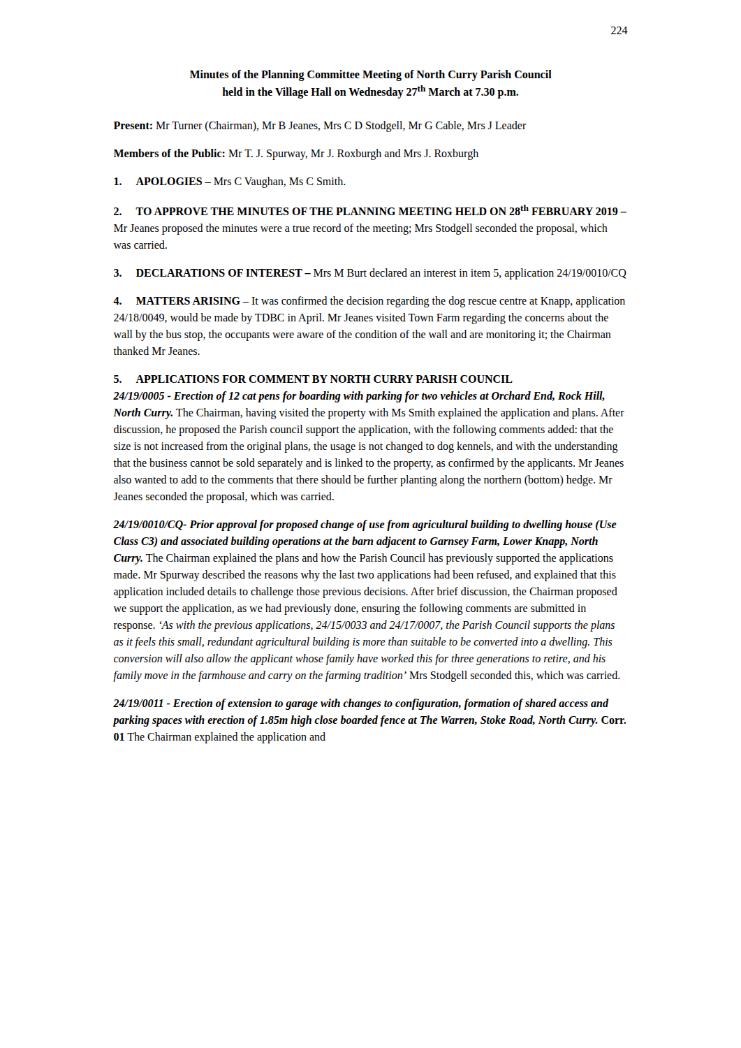224
Minutes of the Planning Committee Meeting of North Curry Parish Council
held in the Village Hall on Wednesday 27th March at 7.30 p.m.
Present: Mr Turner (Chairman), Mr B Jeanes, Mrs C D Stodgell, Mr G Cable, Mrs J Leader
Members of the Public: Mr T. J. Spurway, Mr J. Roxburgh and Mrs J. Roxburgh
1. APOLOGIES – Mrs C Vaughan, Ms C Smith.
2. TO APPROVE THE MINUTES OF THE PLANNING MEETING HELD ON 28th FEBRUARY 2019 – Mr Jeanes proposed the minutes were a true record of the meeting; Mrs Stodgell seconded the proposal, which was carried.
3. DECLARATIONS OF INTEREST – Mrs M Burt declared an interest in item 5, application 24/19/0010/CQ
4. MATTERS ARISING – It was confirmed the decision regarding the dog rescue centre at Knapp, application 24/18/0049, would be made by TDBC in April. Mr Jeanes visited Town Farm regarding the concerns about the wall by the bus stop, the occupants were aware of the condition of the wall and are monitoring it; the Chairman thanked Mr Jeanes.
5. APPLICATIONS FOR COMMENT BY NORTH CURRY PARISH COUNCIL
24/19/0005 - Erection of 12 cat pens for boarding with parking for two vehicles at Orchard End, Rock Hill, North Curry. The Chairman, having visited the property with Ms Smith explained the application and plans. After discussion, he proposed the Parish council support the application, with the following comments added: that the size is not increased from the original plans, the usage is not changed to dog kennels, and with the understanding that the business cannot be sold separately and is linked to the property, as confirmed by the applicants. Mr Jeanes also wanted to add to the comments that there should be further planting along the northern (bottom) hedge. Mr Jeanes seconded the proposal, which was carried.
24/19/0010/CQ- Prior approval for proposed change of use from agricultural building to dwelling house (Use Class C3) and associated building operations at the barn adjacent to Garnsey Farm, Lower Knapp, North Curry. The Chairman explained the plans and how the Parish Council has previously supported the applications made. Mr Spurway described the reasons why the last two applications had been refused, and explained that this application included details to challenge those previous decisions. After brief discussion, the Chairman proposed we support the application, as we had previously done, ensuring the following comments are submitted in response. ‘As with the previous applications, 24/15/0033 and 24/17/0007, the Parish Council supports the plans as it feels this small, redundant agricultural building is more than suitable to be converted into a dwelling. This conversion will also allow the applicant whose family have worked this for three generations to retire, and his family move in the farmhouse and carry on the farming tradition’ Mrs Stodgell seconded this, which was carried.
24/19/0011 - Erection of extension to garage with changes to configuration, formation of shared access and parking spaces with erection of 1.85m high close boarded fence at The Warren, Stoke Road, North Curry. Corr. 01 The Chairman explained the application and